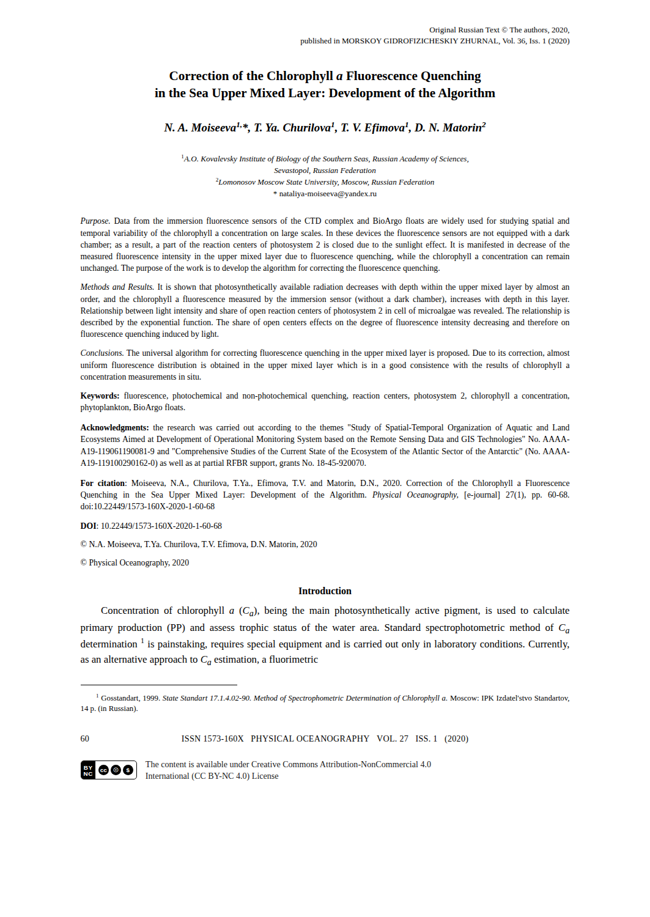Original Russian Text © The authors, 2020,
published in MORSKOY GIDROFIZICHESKIY ZHURNAL, Vol. 36, Iss. 1 (2020)
Correction of the Chlorophyll a Fluorescence Quenching
in the Sea Upper Mixed Layer: Development of the Algorithm
N. A. Moiseeva1,*, T. Ya. Churilova1, T. V. Efimova1, D. N. Matorin2
1A.O. Kovalevsky Institute of Biology of the Southern Seas, Russian Academy of Sciences, Sevastopol, Russian Federation 2Lomonosov Moscow State University, Moscow, Russian Federation * nataliya-moiseeva@yandex.ru
Purpose. Data from the immersion fluorescence sensors of the CTD complex and BioArgo floats are widely used for studying spatial and temporal variability of the chlorophyll a concentration on large scales. In these devices the fluorescence sensors are not equipped with a dark chamber; as a result, a part of the reaction centers of photosystem 2 is closed due to the sunlight effect. It is manifested in decrease of the measured fluorescence intensity in the upper mixed layer due to fluorescence quenching, while the chlorophyll a concentration can remain unchanged. The purpose of the work is to develop the algorithm for correcting the fluorescence quenching.
Methods and Results. It is shown that photosynthetically available radiation decreases with depth within the upper mixed layer by almost an order, and the chlorophyll a fluorescence measured by the immersion sensor (without a dark chamber), increases with depth in this layer. Relationship between light intensity and share of open reaction centers of photosystem 2 in cell of microalgae was revealed. The relationship is described by the exponential function. The share of open centers effects on the degree of fluorescence intensity decreasing and therefore on fluorescence quenching induced by light.
Conclusions. The universal algorithm for correcting fluorescence quenching in the upper mixed layer is proposed. Due to its correction, almost uniform fluorescence distribution is obtained in the upper mixed layer which is in a good consistence with the results of chlorophyll a concentration measurements in situ.
Keywords: fluorescence, photochemical and non-photochemical quenching, reaction centers, photosystem 2, chlorophyll a concentration, phytoplankton, BioArgo floats.
Acknowledgments: the research was carried out according to the themes "Study of Spatial-Temporal Organization of Aquatic and Land Ecosystems Aimed at Development of Operational Monitoring System based on the Remote Sensing Data and GIS Technologies" No. AAAA-A19-119061190081-9 and "Comprehensive Studies of the Current State of the Ecosystem of the Atlantic Sector of the Antarctic" (No. AAAA-A19-119100290162-0) as well as at partial RFBR support, grants No. 18-45-920070.
For citation: Moiseeva, N.A., Churilova, T.Ya., Efimova, T.V. and Matorin, D.N., 2020. Correction of the Chlorophyll a Fluorescence Quenching in the Sea Upper Mixed Layer: Development of the Algorithm. Physical Oceanography, [e-journal] 27(1), pp. 60-68. doi:10.22449/1573-160X-2020-1-60-68
DOI: 10.22449/1573-160X-2020-1-60-68
© N.A. Moiseeva, T.Ya. Churilova, T.V. Efimova, D.N. Matorin, 2020
© Physical Oceanography, 2020
Introduction
Concentration of chlorophyll a (Ca), being the main photosynthetically active pigment, is used to calculate primary production (PP) and assess trophic status of the water area. Standard spectrophotometric method of Ca determination 1 is painstaking, requires special equipment and is carried out only in laboratory conditions. Currently, as an alternative approach to Ca estimation, a fluorimetric
1 Gosstandart, 1999. State Standart 17.1.4.02-90. Method of Spectrophometric Determination of Chlorophyll a. Moscow: IPK Izdatel'stvo Standartov, 14 p. (in Russian).
60
ISSN 1573-160X PHYSICAL OCEANOGRAPHY VOL. 27 ISS. 1 (2020)
BY NC
cc☉$
The content is available under Creative Commons Attribution-NonCommercial 4.0
International (CC BY-NC 4.0) License